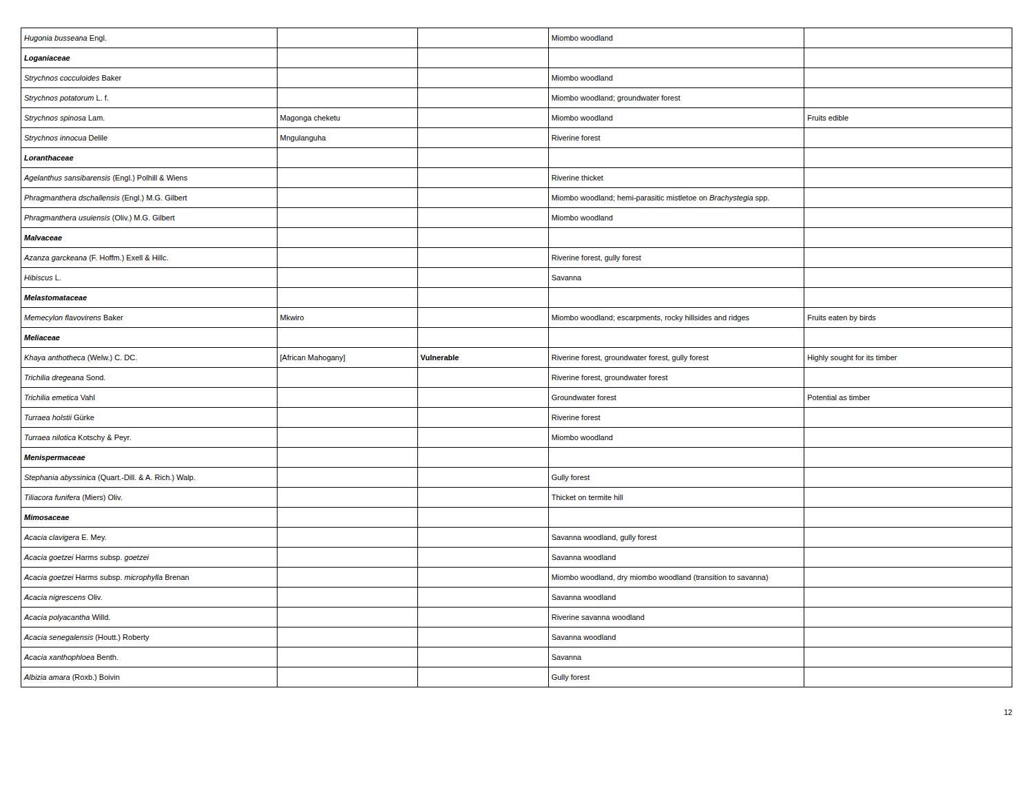| Hugonia busseana Engl. | | | Miombo woodland | |
| Loganiaceae | | | | |
| Strychnos cocculoides Baker | | | Miombo woodland | |
| Strychnos potatorum L. f. | | | Miombo woodland; groundwater forest | |
| Strychnos spinosa Lam. | Magonga cheketu | | Miombo woodland | Fruits edible |
| Strychnos innocua Delile | Mngulanguha | | Riverine forest | |
| Loranthaceae | | | | |
| Agelanthus sansibarensis (Engl.) Polhill & Wiens | | | Riverine thicket | |
| Phragmanthera dschallensis (Engl.) M.G. Gilbert | | | Miombo woodland; hemi-parasitic mistletoe on Brachystegia spp. | |
| Phragmanthera usuiensis (Oliv.) M.G. Gilbert | | | Miombo woodland | |
| Malvaceae | | | | |
| Azanza garckeana (F. Hoffm.) Exell & Hillc. | | | Riverine forest, gully forest | |
| Hibiscus L. | | | Savanna | |
| Melastomataceae | | | | |
| Memecylon flavovirens Baker | Mkwiro | | Miombo woodland; escarpments, rocky hillsides and ridges | Fruits eaten by birds |
| Meliaceae | | | | |
| Khaya anthotheca (Welw.) C. DC. | [African Mahogany] | Vulnerable | Riverine forest, groundwater forest, gully forest | Highly sought for its timber |
| Trichilia dregeana Sond. | | | Riverine forest, groundwater forest | |
| Trichilia emetica Vahl | | | Groundwater forest | Potential as timber |
| Turraea holstii Gürke | | | Riverine forest | |
| Turraea nilotica Kotschy & Peyr. | | | Miombo woodland | |
| Menispermaceae | | | | |
| Stephania abyssinica (Quart.-Dill. & A. Rich.) Walp. | | | Gully forest | |
| Tiliacora funifera (Miers) Oliv. | | | Thicket on termite hill | |
| Mimosaceae | | | | |
| Acacia clavigera E. Mey. | | | Savanna woodland, gully forest | |
| Acacia goetzei Harms subsp. goetzei | | | Savanna woodland | |
| Acacia goetzei Harms subsp. microphylla Brenan | | | Miombo woodland, dry miombo woodland (transition to savanna) | |
| Acacia nigrescens Oliv. | | | Savanna woodland | |
| Acacia polyacantha Willd. | | | Riverine savanna woodland | |
| Acacia senegalensis (Houtt.) Roberty | | | Savanna woodland | |
| Acacia xanthophloea Benth. | | | Savanna | |
| Albizia amara (Roxb.) Boivin | | | Gully forest | |
12